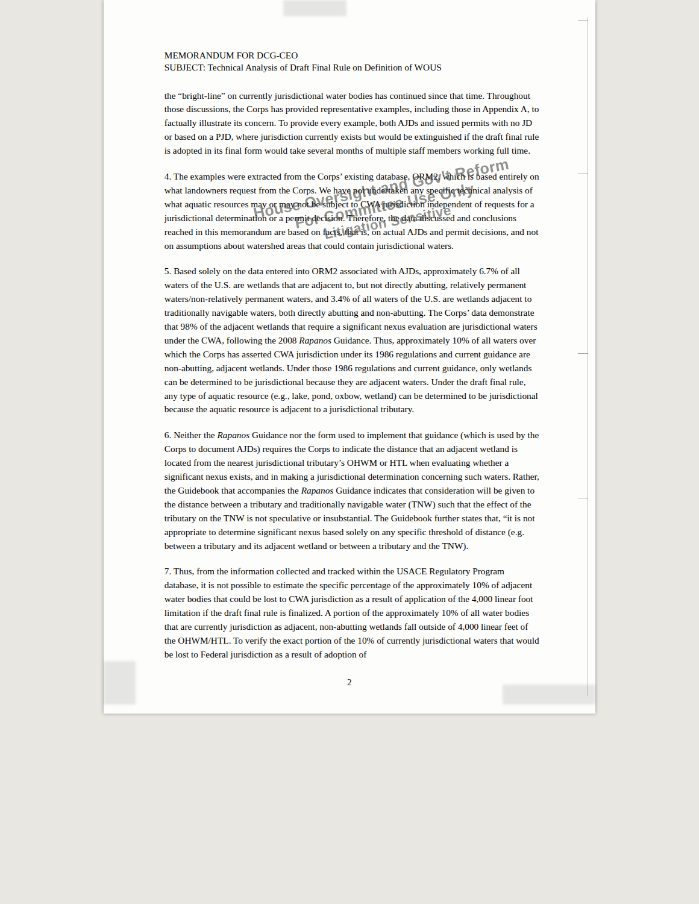MEMORANDUM FOR DCG-CEO SUBJECT: Technical Analysis of Draft Final Rule on Definition of WOUS
the “bright-line” on currently jurisdictional water bodies has continued since that time. Throughout those discussions, the Corps has provided representative examples, including those in Appendix A, to factually illustrate its concern. To provide every example, both AJDs and issued permits with no JD or based on a PJD, where jurisdiction currently exists but would be extinguished if the draft final rule is adopted in its final form would take several months of multiple staff members working full time.
4. The examples were extracted from the Corps’ existing database, ORM2, which is based entirely on what landowners request from the Corps. We have not undertaken any specific technical analysis of what aquatic resources may or may not be subject to CWA jurisdiction independent of requests for a jurisdictional determination or a permit decision. Therefore, the data discussed and conclusions reached in this memorandum are based on facts, that is, on actual AJDs and permit decisions, and not on assumptions about watershed areas that could contain jurisdictional waters.
5. Based solely on the data entered into ORM2 associated with AJDs, approximately 6.7% of all waters of the U.S. are wetlands that are adjacent to, but not directly abutting, relatively permanent waters/non-relatively permanent waters, and 3.4% of all waters of the U.S. are wetlands adjacent to traditionally navigable waters, both directly abutting and non-abutting. The Corps’ data demonstrate that 98% of the adjacent wetlands that require a significant nexus evaluation are jurisdictional waters under the CWA, following the 2008 Rapanos Guidance. Thus, approximately 10% of all waters over which the Corps has asserted CWA jurisdiction under its 1986 regulations and current guidance are non-abutting, adjacent wetlands. Under those 1986 regulations and current guidance, only wetlands can be determined to be jurisdictional because they are adjacent waters. Under the draft final rule, any type of aquatic resource (e.g., lake, pond, oxbow, wetland) can be determined to be jurisdictional because the aquatic resource is adjacent to a jurisdictional tributary.
6. Neither the Rapanos Guidance nor the form used to implement that guidance (which is used by the Corps to document AJDs) requires the Corps to indicate the distance that an adjacent wetland is located from the nearest jurisdictional tributary’s OHWM or HTL when evaluating whether a significant nexus exists, and in making a jurisdictional determination concerning such waters. Rather, the Guidebook that accompanies the Rapanos Guidance indicates that consideration will be given to the distance between a tributary and traditionally navigable water (TNW) such that the effect of the tributary on the TNW is not speculative or insubstantial. The Guidebook further states that, “it is not appropriate to determine significant nexus based solely on any specific threshold of distance (e.g. between a tributary and its adjacent wetland or between a tributary and the TNW).
7. Thus, from the information collected and tracked within the USACE Regulatory Program database, it is not possible to estimate the specific percentage of the approximately 10% of adjacent water bodies that could be lost to CWA jurisdiction as a result of application of the 4,000 linear foot limitation if the draft final rule is finalized. A portion of the approximately 10% of all water bodies that are currently jurisdiction as adjacent, non-abutting wetlands fall outside of 4,000 linear feet of the OHWM/HTL. To verify the exact portion of the 10% of currently jurisdictional waters that would be lost to Federal jurisdiction as a result of adoption of
House Oversight and Gov't Reform
For Committee Use Only
Litigation Sensitive
2